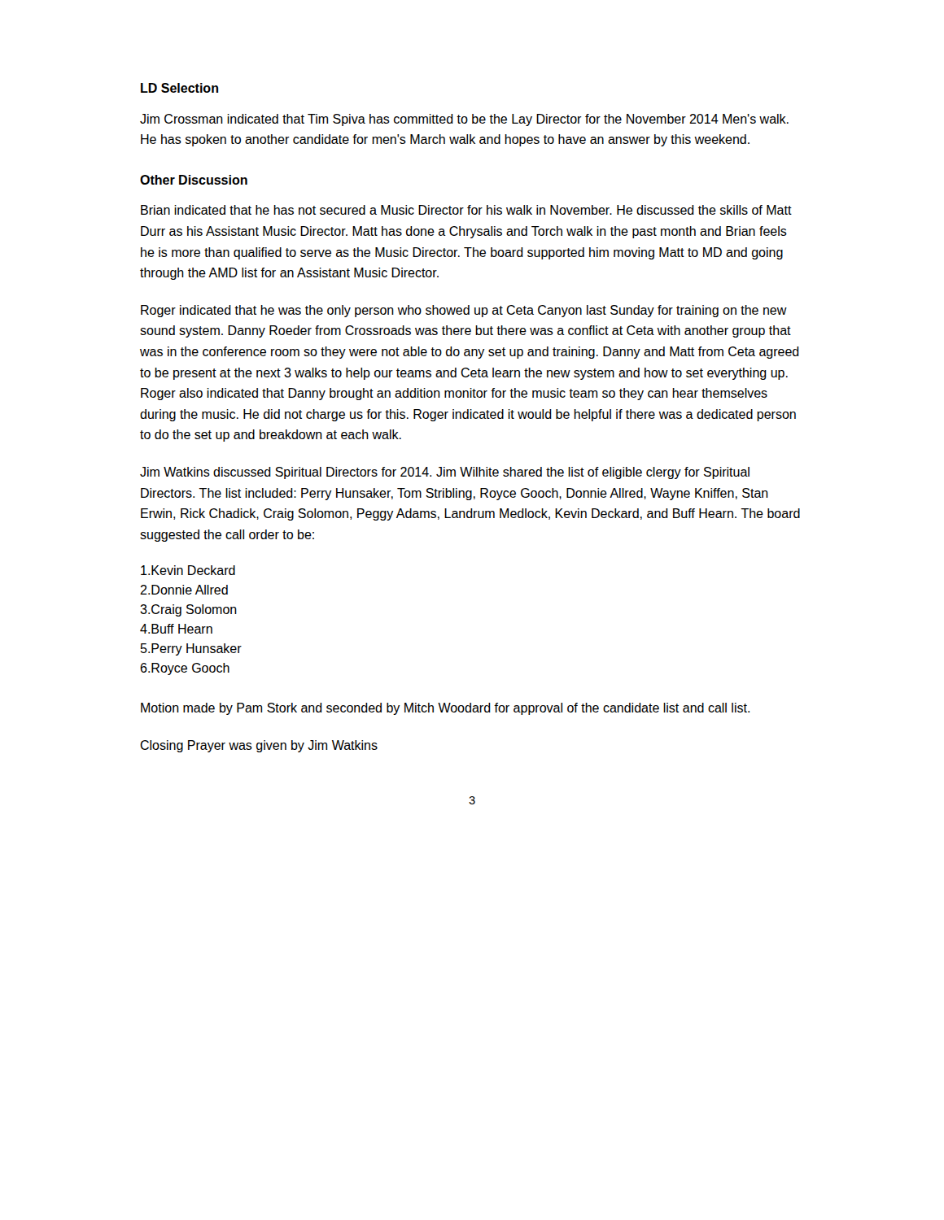LD Selection
Jim Crossman indicated that Tim Spiva has committed to be the Lay Director for the November 2014 Men's walk. He has spoken to another candidate for men's March walk and hopes to have an answer by this weekend.
Other Discussion
Brian indicated that he has not secured a Music Director for his walk in November. He discussed the skills of Matt Durr as his Assistant Music Director. Matt has done a Chrysalis and Torch walk in the past month and Brian feels he is more than qualified to serve as the Music Director. The board supported him moving Matt to MD and going through the AMD list for an Assistant Music Director.
Roger indicated that he was the only person who showed up at Ceta Canyon last Sunday for training on the new sound system. Danny Roeder from Crossroads was there but there was a conflict at Ceta with another group that was in the conference room so they were not able to do any set up and training. Danny and Matt from Ceta agreed to be present at the next 3 walks to help our teams and Ceta learn the new system and how to set everything up. Roger also indicated that Danny brought an addition monitor for the music team so they can hear themselves during the music. He did not charge us for this. Roger indicated it would be helpful if there was a dedicated person to do the set up and breakdown at each walk.
Jim Watkins discussed Spiritual Directors for 2014. Jim Wilhite shared the list of eligible clergy for Spiritual Directors. The list included: Perry Hunsaker, Tom Stribling, Royce Gooch, Donnie Allred, Wayne Kniffen, Stan Erwin, Rick Chadick, Craig Solomon, Peggy Adams, Landrum Medlock, Kevin Deckard, and Buff Hearn. The board suggested the call order to be:
Kevin Deckard
Donnie Allred
Craig Solomon
Buff Hearn
Perry Hunsaker
Royce Gooch
Motion made by Pam Stork and seconded by Mitch Woodard for approval of the candidate list and call list.
Closing Prayer was given by Jim Watkins
3